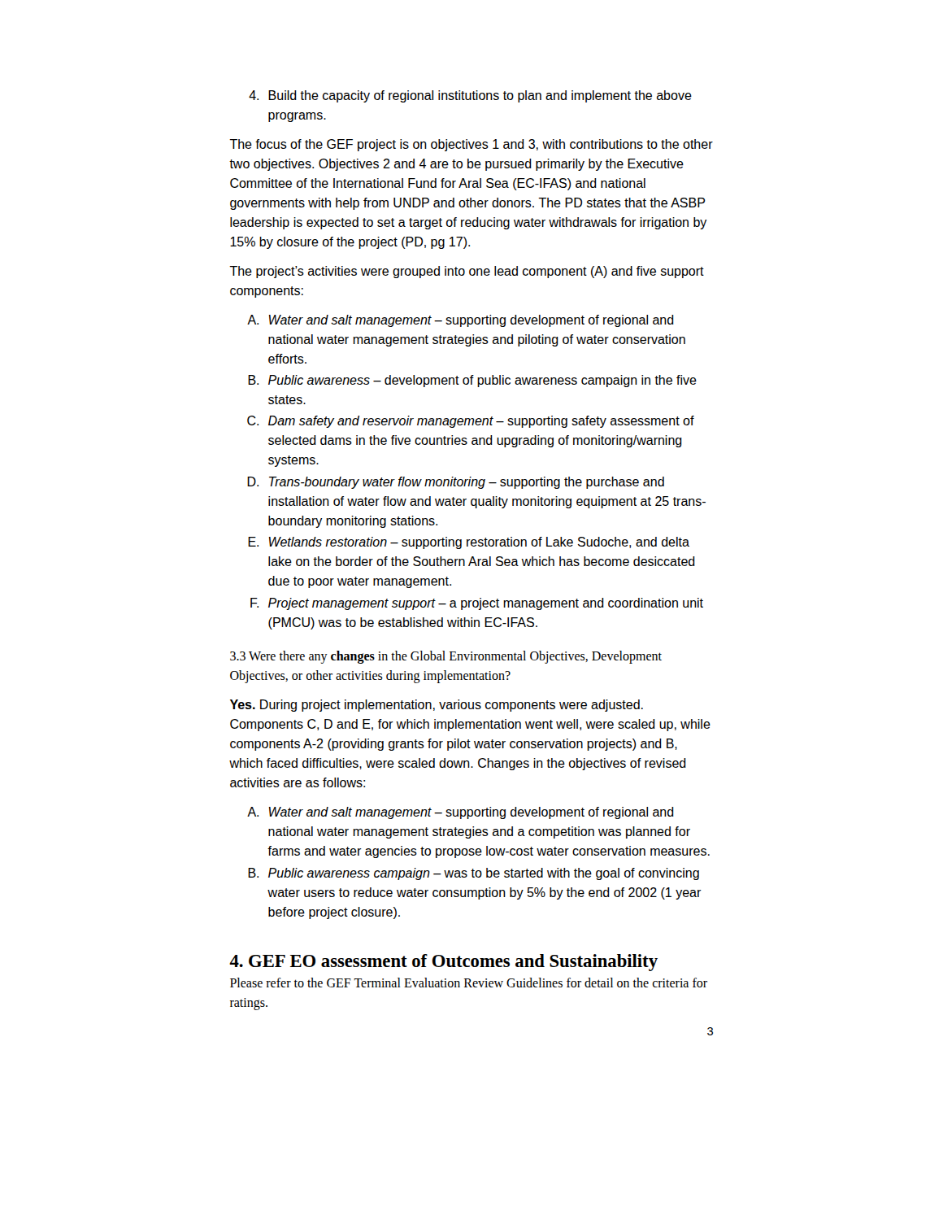Build the capacity of regional institutions to plan and implement the above programs.
The focus of the GEF project is on objectives 1 and 3, with contributions to the other two objectives. Objectives 2 and 4 are to be pursued primarily by the Executive Committee of the International Fund for Aral Sea (EC-IFAS) and national governments with help from UNDP and other donors. The PD states that the ASBP leadership is expected to set a target of reducing water withdrawals for irrigation by 15% by closure of the project (PD, pg 17).
The project’s activities were grouped into one lead component (A) and five support components:
Water and salt management – supporting development of regional and national water management strategies and piloting of water conservation efforts.
Public awareness – development of public awareness campaign in the five states.
Dam safety and reservoir management – supporting safety assessment of selected dams in the five countries and upgrading of monitoring/warning systems.
Trans-boundary water flow monitoring – supporting the purchase and installation of water flow and water quality monitoring equipment at 25 trans-boundary monitoring stations.
Wetlands restoration – supporting restoration of Lake Sudoche, and delta lake on the border of the Southern Aral Sea which has become desiccated due to poor water management.
Project management support – a project management and coordination unit (PMCU) was to be established within EC-IFAS.
3.3 Were there any changes in the Global Environmental Objectives, Development Objectives, or other activities during implementation?
Yes. During project implementation, various components were adjusted. Components C, D and E, for which implementation went well, were scaled up, while components A-2 (providing grants for pilot water conservation projects) and B, which faced difficulties, were scaled down. Changes in the objectives of revised activities are as follows:
Water and salt management – supporting development of regional and national water management strategies and a competition was planned for farms and water agencies to propose low-cost water conservation measures.
Public awareness campaign – was to be started with the goal of convincing water users to reduce water consumption by 5% by the end of 2002 (1 year before project closure).
4. GEF EO assessment of Outcomes and Sustainability
Please refer to the GEF Terminal Evaluation Review Guidelines for detail on the criteria for ratings.
3